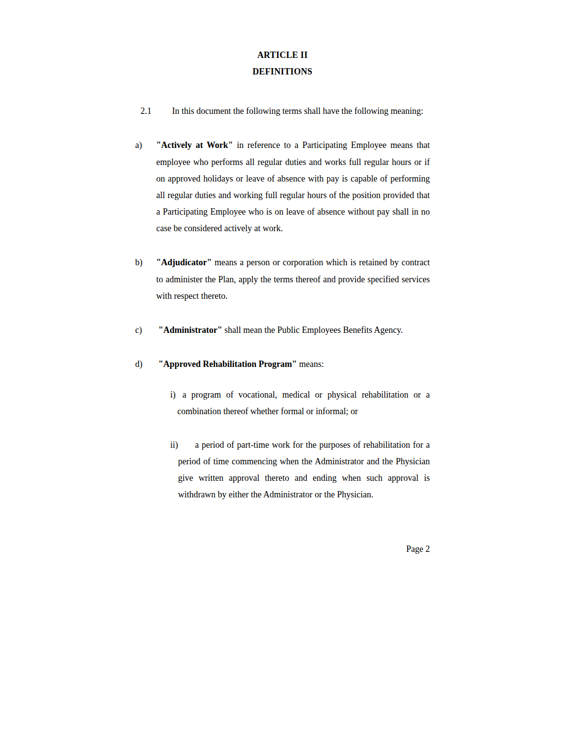ARTICLE II
DEFINITIONS
2.1
In this document the following terms shall have the following meaning:
a) "Actively at Work" in reference to a Participating Employee means that employee who performs all regular duties and works full regular hours or if on approved holidays or leave of absence with pay is capable of performing all regular duties and working full regular hours of the position provided that a Participating Employee who is on leave of absence without pay shall in no case be considered actively at work.
b) "Adjudicator" means a person or corporation which is retained by contract to administer the Plan, apply the terms thereof and provide specified services with respect thereto.
c) "Administrator" shall mean the Public Employees Benefits Agency.
d) "Approved Rehabilitation Program" means:
i) a program of vocational, medical or physical rehabilitation or a combination thereof whether formal or informal; or
ii) a period of part-time work for the purposes of rehabilitation for a period of time commencing when the Administrator and the Physician give written approval thereto and ending when such approval is withdrawn by either the Administrator or the Physician.
Page 2